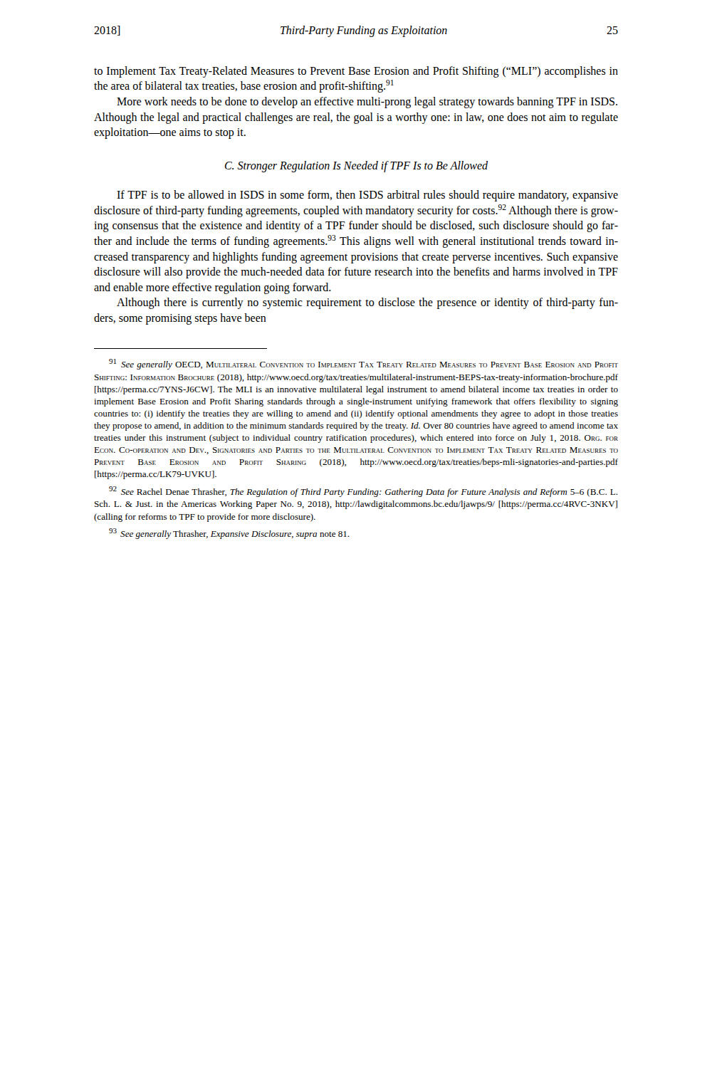2018] Third-Party Funding as Exploitation 25
to Implement Tax Treaty-Related Measures to Prevent Base Erosion and Profit Shifting (“MLI”) accomplishes in the area of bilateral tax treaties, base erosion and profit-shifting.91
More work needs to be done to develop an effective multi-prong legal strategy towards banning TPF in ISDS. Although the legal and practical challenges are real, the goal is a worthy one: in law, one does not aim to regulate exploitation—one aims to stop it.
C. Stronger Regulation Is Needed if TPF Is to Be Allowed
If TPF is to be allowed in ISDS in some form, then ISDS arbitral rules should require mandatory, expansive disclosure of third-party funding agreements, coupled with mandatory security for costs.92 Although there is growing consensus that the existence and identity of a TPF funder should be disclosed, such disclosure should go farther and include the terms of funding agreements.93 This aligns well with general institutional trends toward increased transparency and highlights funding agreement provisions that create perverse incentives. Such expansive disclosure will also provide the much-needed data for future research into the benefits and harms involved in TPF and enable more effective regulation going forward.
Although there is currently no systemic requirement to disclose the presence or identity of third-party funders, some promising steps have been
91 See generally OECD, Multilateral Convention to Implement Tax Treaty Related Measures to Prevent Base Erosion and Profit Shifting: Information Brochure (2018), http://www.oecd.org/tax/treaties/multilateral-instrument-BEPS-tax-treaty-information-brochure.pdf [https://perma.cc/7YNS-J6CW]. The MLI is an innovative multilateral legal instrument to amend bilateral income tax treaties in order to implement Base Erosion and Profit Sharing standards through a single-instrument unifying framework that offers flexibility to signing countries to: (i) identify the treaties they are willing to amend and (ii) identify optional amendments they agree to adopt in those treaties they propose to amend, in addition to the minimum standards required by the treaty. Id. Over 80 countries have agreed to amend income tax treaties under this instrument (subject to individual country ratification procedures), which entered into force on July 1, 2018. Org. for Econ. Co-operation and Dev., Signatories and Parties to the Multilateral Convention to Implement Tax Treaty Related Measures to Prevent Base Erosion and Profit Sharing (2018), http://www.oecd.org/tax/treaties/beps-mli-signatories-and-parties.pdf [https://perma.cc/LK79-UVKU].
92 See Rachel Denae Thrasher, The Regulation of Third Party Funding: Gathering Data for Future Analysis and Reform 5–6 (B.C. L. Sch. L. & Just. in the Americas Working Paper No. 9, 2018), http://lawdigitalcommons.bc.edu/ljawps/9/ [https://perma.cc/4RVC-3NKV] (calling for reforms to TPF to provide for more disclosure).
93 See generally Thrasher, Expansive Disclosure, supra note 81.